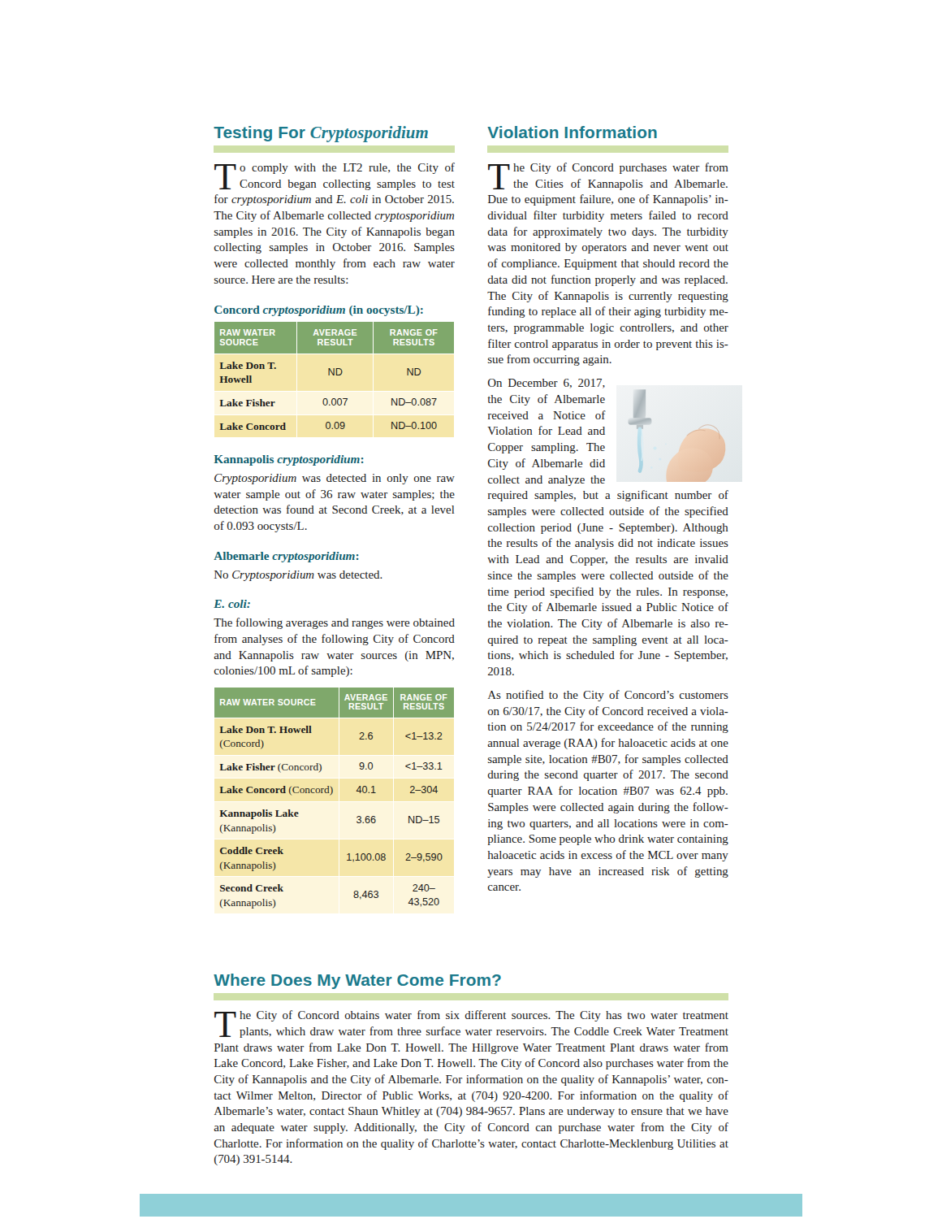Testing For Cryptosporidium
To comply with the LT2 rule, the City of Concord began collecting samples to test for cryptosporidium and E. coli in October 2015. The City of Albemarle collected cryptosporidium samples in 2016. The City of Kannapolis began collecting samples in October 2016. Samples were collected monthly from each raw water source. Here are the results:
Concord cryptosporidium (in oocysts/L):
| Raw Water Source | Average Result | Range of Results |
| --- | --- | --- |
| Lake Don T. Howell | ND | ND |
| Lake Fisher | 0.007 | ND–0.087 |
| Lake Concord | 0.09 | ND–0.100 |
Kannapolis cryptosporidium:
Cryptosporidium was detected in only one raw water sample out of 36 raw water samples; the detection was found at Second Creek, at a level of 0.093 oocysts/L.
Albemarle cryptosporidium:
No Cryptosporidium was detected.
E. coli:
The following averages and ranges were obtained from analyses of the following City of Concord and Kannapolis raw water sources (in MPN, colonies/100 mL of sample):
| Raw Water Source | Average Result | Range of Results |
| --- | --- | --- |
| Lake Don T. Howell (Concord) | 2.6 | <1–13.2 |
| Lake Fisher (Concord) | 9.0 | <1–33.1 |
| Lake Concord (Concord) | 40.1 | 2–304 |
| Kannapolis Lake (Kannapolis) | 3.66 | ND–15 |
| Coddle Creek (Kannapolis) | 1,100.08 | 2–9,590 |
| Second Creek (Kannapolis) | 8,463 | 240–43,520 |
Violation Information
The City of Concord purchases water from the Cities of Kannapolis and Albemarle. Due to equipment failure, one of Kannapolis’ individual filter turbidity meters failed to record data for approximately two days. The turbidity was monitored by operators and never went out of compliance. Equipment that should record the data did not function properly and was replaced. The City of Kannapolis is currently requesting funding to replace all of their aging turbidity meters, programmable logic controllers, and other filter control apparatus in order to prevent this issue from occurring again.
On December 6, 2017, the City of Albemarle received a Notice of Violation for Lead and Copper sampling. The City of Albemarle did collect and analyze the required samples, but a significant number of samples were collected outside of the specified collection period (June - September). Although the results of the analysis did not indicate issues with Lead and Copper, the results are invalid since the samples were collected outside of the time period specified by the rules. In response, the City of Albemarle issued a Public Notice of the violation. The City of Albemarle is also required to repeat the sampling event at all locations, which is scheduled for June - September, 2018.
As notified to the City of Concord’s customers on 6/30/17, the City of Concord received a violation on 5/24/2017 for exceedance of the running annual average (RAA) for haloacetic acids at one sample site, location #B07, for samples collected during the second quarter of 2017. The second quarter RAA for location #B07 was 62.4 ppb. Samples were collected again during the following two quarters, and all locations were in compliance. Some people who drink water containing haloacetic acids in excess of the MCL over many years may have an increased risk of getting cancer.
Where Does My Water Come From?
The City of Concord obtains water from six different sources. The City has two water treatment plants, which draw water from three surface water reservoirs. The Coddle Creek Water Treatment Plant draws water from Lake Don T. Howell. The Hillgrove Water Treatment Plant draws water from Lake Concord, Lake Fisher, and Lake Don T. Howell. The City of Concord also purchases water from the City of Kannapolis and the City of Albemarle. For information on the quality of Kannapolis’ water, contact Wilmer Melton, Director of Public Works, at (704) 920-4200. For information on the quality of Albemarle’s water, contact Shaun Whitley at (704) 984-9657. Plans are underway to ensure that we have an adequate water supply. Additionally, the City of Concord can purchase water from the City of Charlotte. For information on the quality of Charlotte’s water, contact Charlotte-Mecklenburg Utilities at (704) 391-5144.